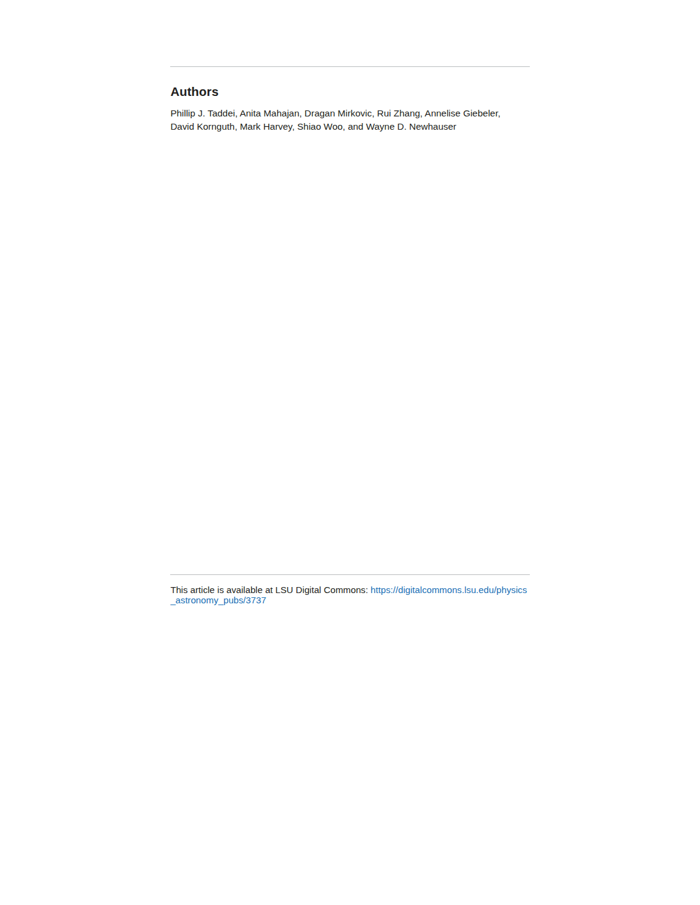Authors
Phillip J. Taddei, Anita Mahajan, Dragan Mirkovic, Rui Zhang, Annelise Giebeler, David Kornguth, Mark Harvey, Shiao Woo, and Wayne D. Newhauser
This article is available at LSU Digital Commons: https://digitalcommons.lsu.edu/physics_astronomy_pubs/3737